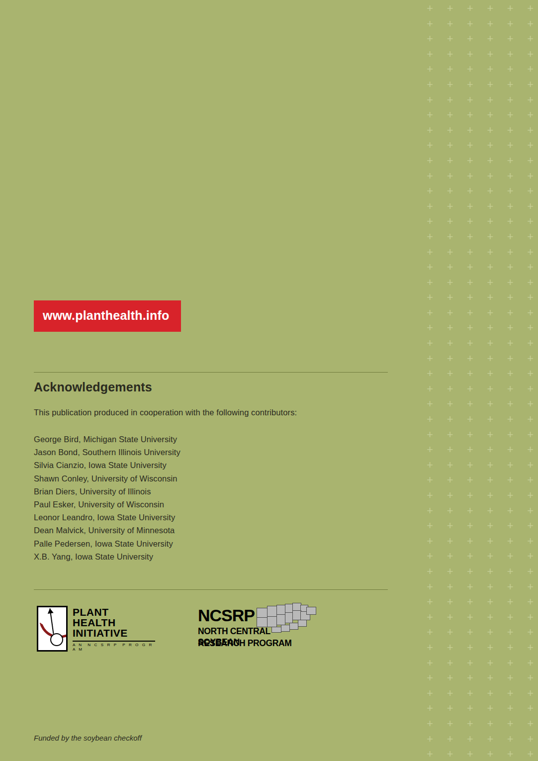+ + + + + + + + + + + + + + + + + + + + + + + + + + + + + + + + + + + + + + + + + + + + + + + + + + + + + + + + + + + + + + + + + + + + + + + + + + + + + + + + + + + + + + + + + + + + + + + + + + + + + + + + + + + + + + + + + + + + + + + + + + + + + + + + + + + + + + + + + + + + + + + + + + + + + + + + + + + + + + + + + + + + + + + + + + + + + + + + + + + + + + + + + + + + + + + + + + + + + + + + + + + + + + + + + + + + + + + + + + + + + + + + + + + + + + + + + + + + + + + + + + + + + + + + + + + + + + + + + + + + + + + + + + + + + + + + + + + + + + + + + + + + + + + + + + + + + + + + + + + + + + + + + + + + + + + + + + + + + + + + + + + + + + + + + + + + + + + + + + + + + + + + + + + + + + + + + + + + + + + + + + + + + + + + + + + + + + + + + + + + + + + + + + + + + + + + + + + + + + + + + + + + + + + + + + + + + + + + + + + + + + + + + + + + + + + + + + + + + + + + + + + + + + + + + + + + + + + + + + + + + + + + + + + + + + + + + + + + + + + + + + + + + + + + + + + + + + + + + + + + + + + + + + + + + + + + + + + + + + + + + + + + + + + + + + + + + + + + + + + + + + + + + + + + + +
www.planthealth.info
Acknowledgements
This publication produced in cooperation with the following contributors:
George Bird, Michigan State University
Jason Bond, Southern Illinois University
Silvia Cianzio, Iowa State University
Shawn Conley, University of Wisconsin
Brian Diers, University of Illinois
Paul Esker, University of Wisconsin
Leonor Leandro, Iowa State University
Dean Malvick, University of Minnesota
Palle Pedersen, Iowa State University
X.B. Yang, Iowa State University
PLANT
HEALTH
INITIATIVE
A N N C S R P P R O G R A M
NCSRP
NORTH CENTRAL SOYBEAN
RESEARCH PROGRAM
Funded by the soybean checkoff